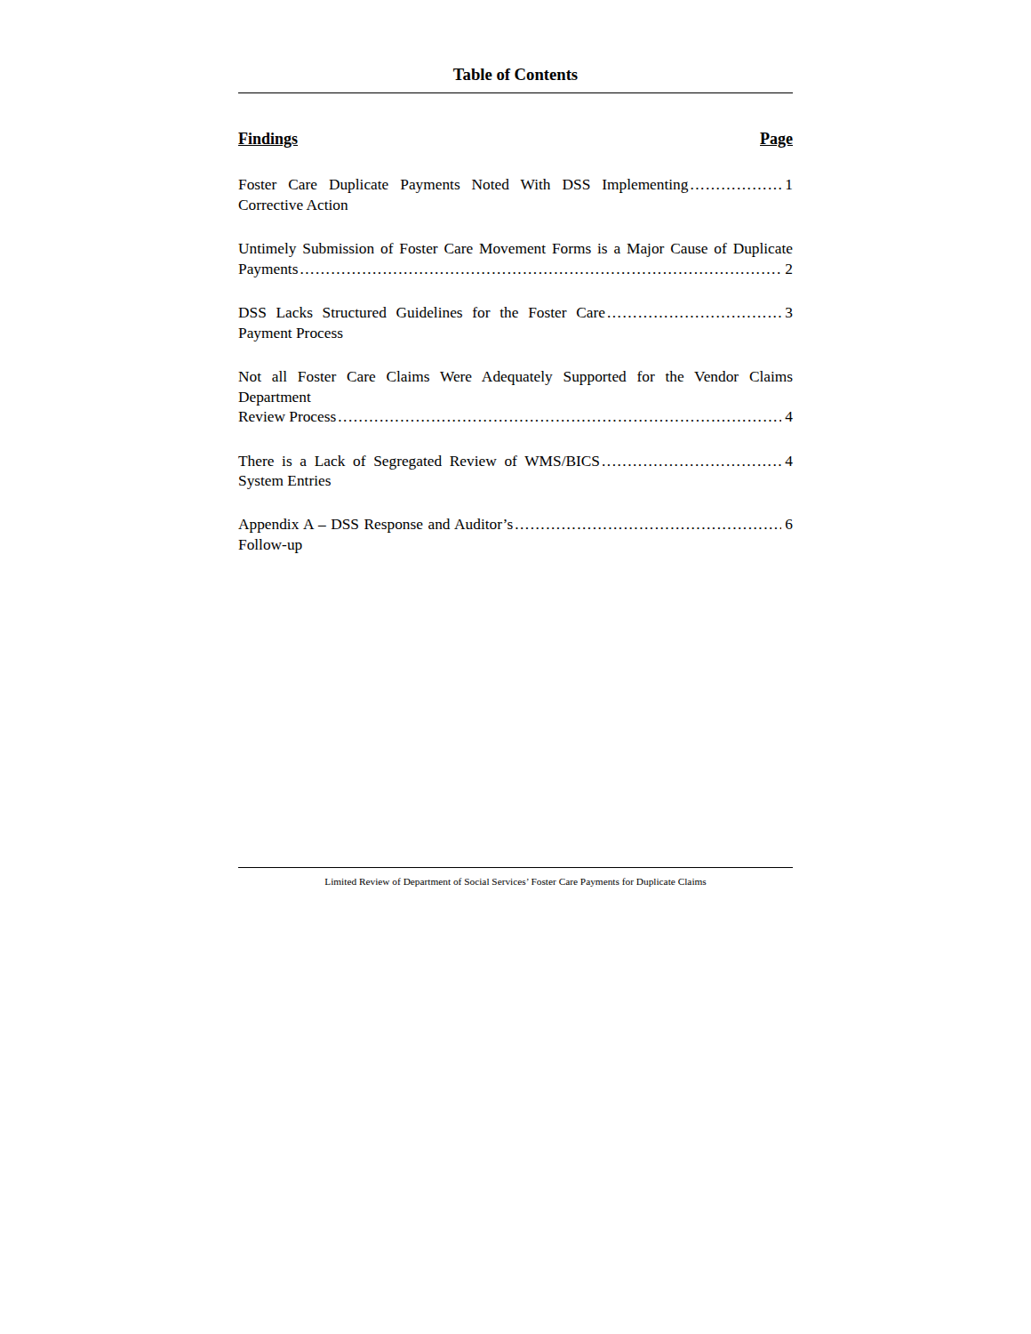Table of Contents
Findings Page
Foster Care Duplicate Payments Noted With DSS Implementing Corrective Action .................... 1
Untimely Submission of Foster Care Movement Forms is a Major Cause of Duplicate
Payments ......................................................................................................................................... 2
DSS Lacks Structured Guidelines for the Foster Care Payment Process ........................................ 3
Not all Foster Care Claims Were Adequately Supported for the Vendor Claims Department
Review Process .............................................................................................................................. 4
There is a Lack of Segregated Review of WMS/BICS System Entries ......................................... 4
Appendix A – DSS Response and Auditor’s Follow-up ............................................................... 6
Limited Review of Department of Social Services’ Foster Care Payments for Duplicate Claims